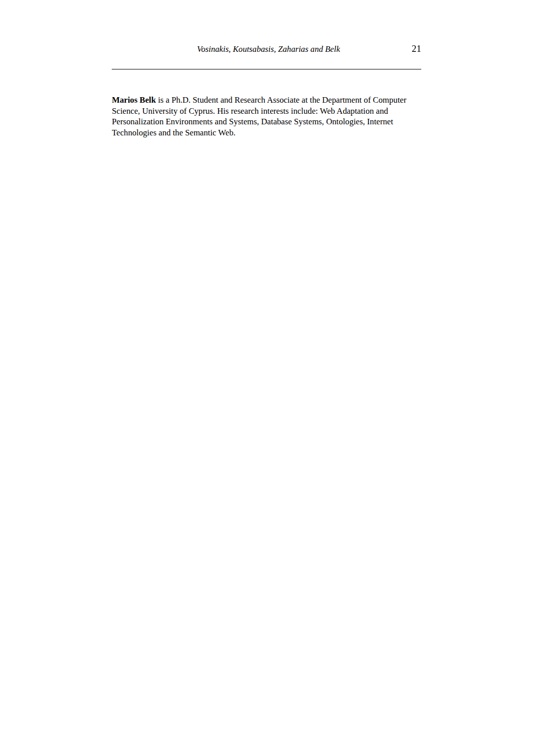Vosinakis, Koutsabasis, Zaharias and Belk 21
Marios Belk is a Ph.D. Student and Research Associate at the Department of Computer Science, University of Cyprus. His research interests include: Web Adaptation and Personalization Environments and Systems, Database Systems, Ontologies, Internet Technologies and the Semantic Web.